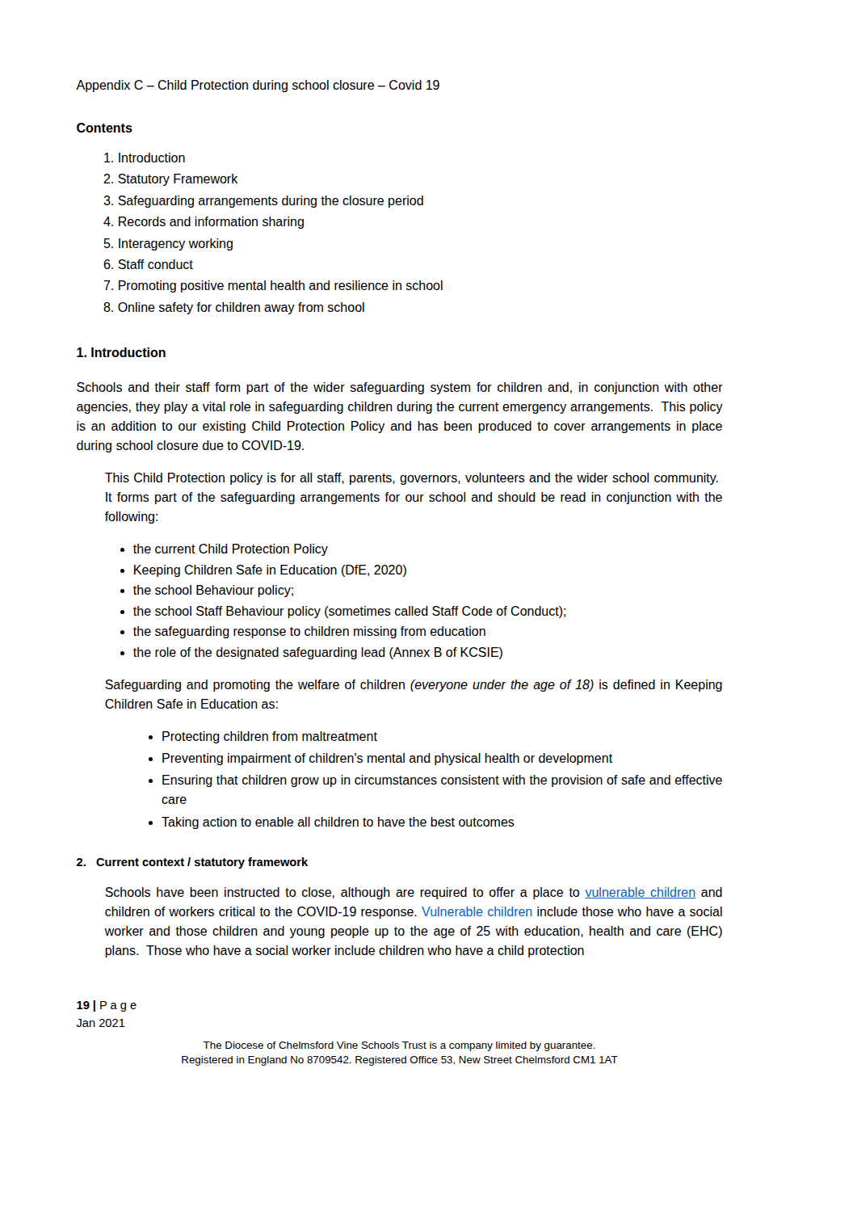Appendix C – Child Protection during school closure – Covid 19
Contents
Introduction
Statutory Framework
Safeguarding arrangements during the closure period
Records and information sharing
Interagency working
Staff conduct
Promoting positive mental health and resilience in school
Online safety for children away from school
1. Introduction
Schools and their staff form part of the wider safeguarding system for children and, in conjunction with other agencies, they play a vital role in safeguarding children during the current emergency arrangements. This policy is an addition to our existing Child Protection Policy and has been produced to cover arrangements in place during school closure due to COVID-19.
This Child Protection policy is for all staff, parents, governors, volunteers and the wider school community. It forms part of the safeguarding arrangements for our school and should be read in conjunction with the following:
the current Child Protection Policy
Keeping Children Safe in Education (DfE, 2020)
the school Behaviour policy;
the school Staff Behaviour policy (sometimes called Staff Code of Conduct);
the safeguarding response to children missing from education
the role of the designated safeguarding lead (Annex B of KCSIE)
Safeguarding and promoting the welfare of children (everyone under the age of 18) is defined in Keeping Children Safe in Education as:
Protecting children from maltreatment
Preventing impairment of children's mental and physical health or development
Ensuring that children grow up in circumstances consistent with the provision of safe and effective care
Taking action to enable all children to have the best outcomes
2. Current context / statutory framework
Schools have been instructed to close, although are required to offer a place to vulnerable children and children of workers critical to the COVID-19 response. Vulnerable children include those who have a social worker and those children and young people up to the age of 25 with education, health and care (EHC) plans. Those who have a social worker include children who have a child protection
19 | P a g e
Jan 2021
The Diocese of Chelmsford Vine Schools Trust is a company limited by guarantee.
Registered in England No 8709542. Registered Office 53, New Street Chelmsford CM1 1AT